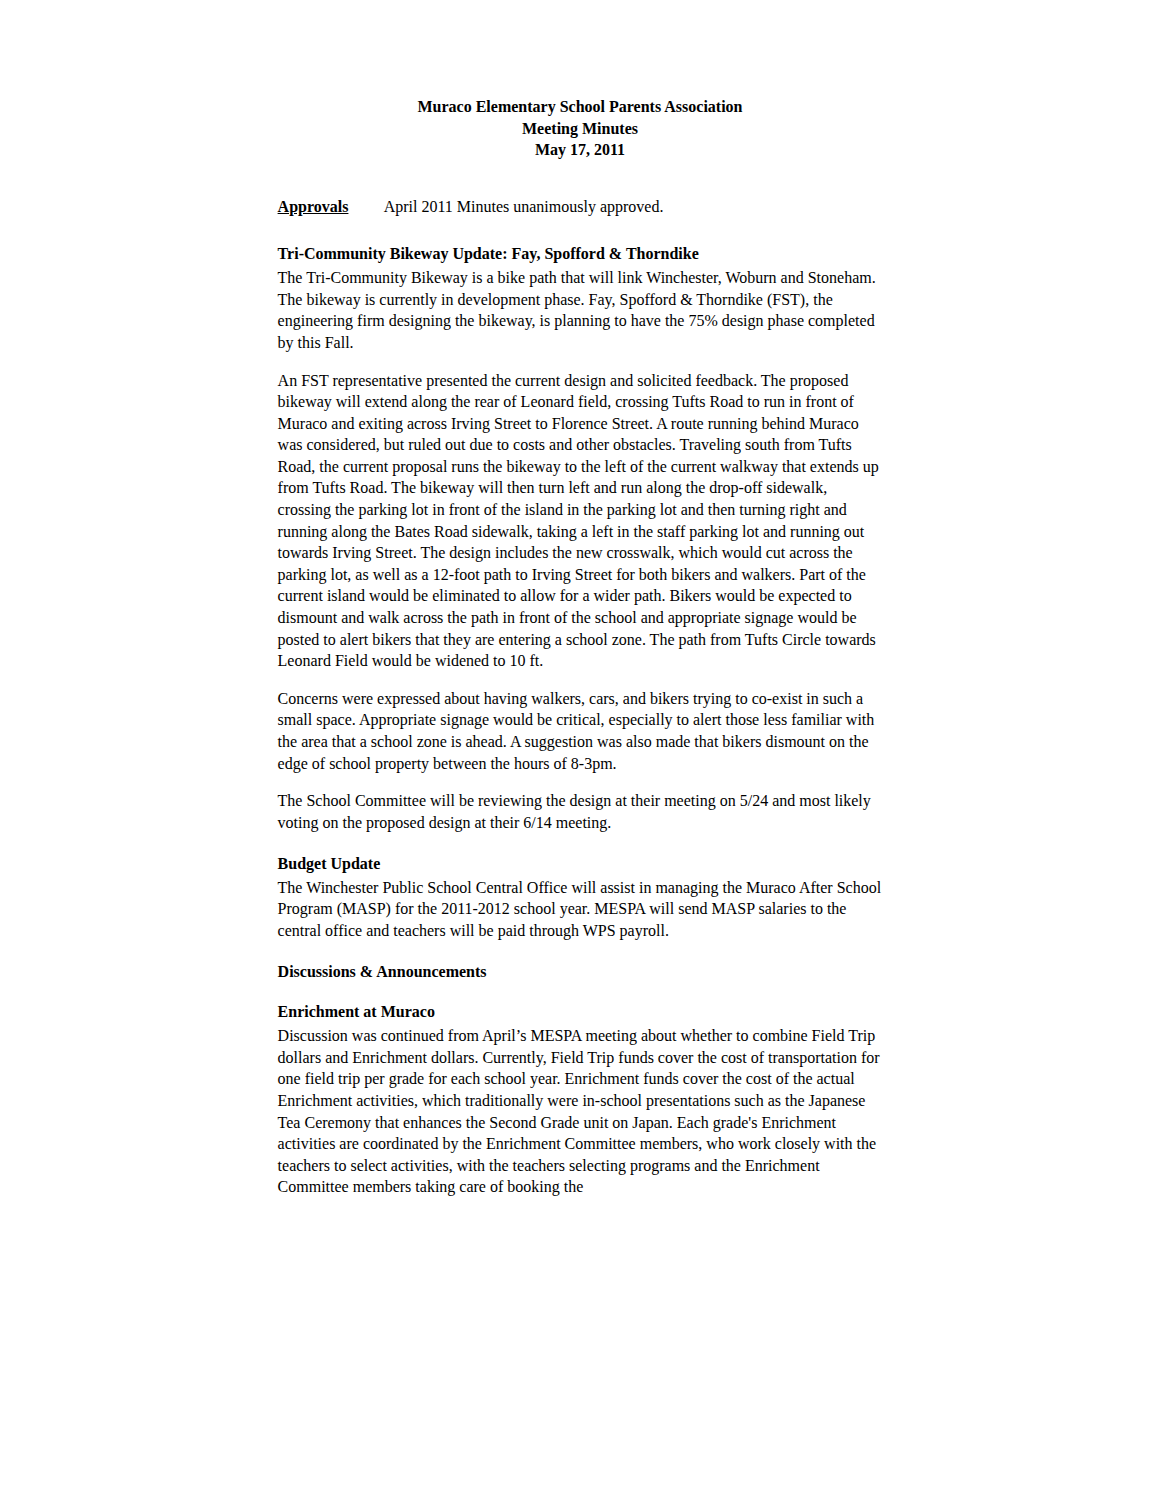Muraco Elementary School Parents Association Meeting Minutes May 17, 2011
Approvals April 2011 Minutes unanimously approved.
Tri-Community Bikeway Update: Fay, Spofford & Thorndike
The Tri-Community Bikeway is a bike path that will link Winchester, Woburn and Stoneham. The bikeway is currently in development phase. Fay, Spofford & Thorndike (FST), the engineering firm designing the bikeway, is planning to have the 75% design phase completed by this Fall.
An FST representative presented the current design and solicited feedback. The proposed bikeway will extend along the rear of Leonard field, crossing Tufts Road to run in front of Muraco and exiting across Irving Street to Florence Street. A route running behind Muraco was considered, but ruled out due to costs and other obstacles. Traveling south from Tufts Road, the current proposal runs the bikeway to the left of the current walkway that extends up from Tufts Road. The bikeway will then turn left and run along the drop-off sidewalk, crossing the parking lot in front of the island in the parking lot and then turning right and running along the Bates Road sidewalk, taking a left in the staff parking lot and running out towards Irving Street. The design includes the new crosswalk, which would cut across the parking lot, as well as a 12-foot path to Irving Street for both bikers and walkers. Part of the current island would be eliminated to allow for a wider path. Bikers would be expected to dismount and walk across the path in front of the school and appropriate signage would be posted to alert bikers that they are entering a school zone. The path from Tufts Circle towards Leonard Field would be widened to 10 ft.
Concerns were expressed about having walkers, cars, and bikers trying to co-exist in such a small space. Appropriate signage would be critical, especially to alert those less familiar with the area that a school zone is ahead. A suggestion was also made that bikers dismount on the edge of school property between the hours of 8-3pm.
The School Committee will be reviewing the design at their meeting on 5/24 and most likely voting on the proposed design at their 6/14 meeting.
Budget Update
The Winchester Public School Central Office will assist in managing the Muraco After School Program (MASP) for the 2011-2012 school year. MESPA will send MASP salaries to the central office and teachers will be paid through WPS payroll.
Discussions & Announcements
Enrichment at Muraco
Discussion was continued from April’s MESPA meeting about whether to combine Field Trip dollars and Enrichment dollars. Currently, Field Trip funds cover the cost of transportation for one field trip per grade for each school year. Enrichment funds cover the cost of the actual Enrichment activities, which traditionally were in-school presentations such as the Japanese Tea Ceremony that enhances the Second Grade unit on Japan. Each grade's Enrichment activities are coordinated by the Enrichment Committee members, who work closely with the teachers to select activities, with the teachers selecting programs and the Enrichment Committee members taking care of booking the